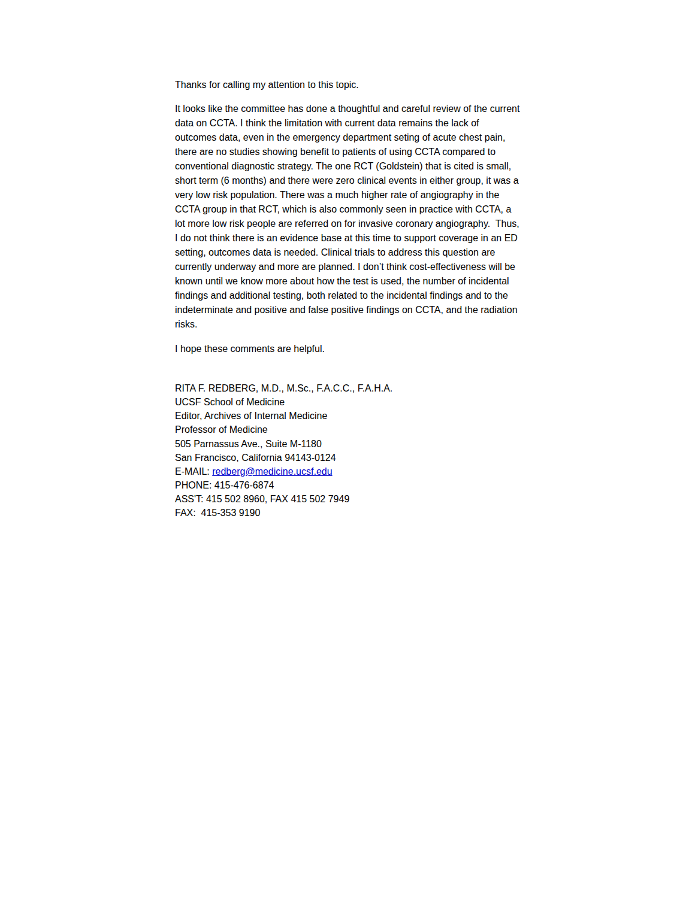Thanks for calling my attention to this topic.
It looks like the committee has done a thoughtful and careful review of the current data on CCTA. I think the limitation with current data remains the lack of outcomes data, even in the emergency department seting of acute chest pain, there are no studies showing benefit to patients of using CCTA compared to conventional diagnostic strategy. The one RCT (Goldstein) that is cited is small, short term (6 months) and there were zero clinical events in either group, it was a very low risk population. There was a much higher rate of angiography in the CCTA group in that RCT, which is also commonly seen in practice with CCTA, a lot more low risk people are referred on for invasive coronary angiography. Thus, I do not think there is an evidence base at this time to support coverage in an ED setting, outcomes data is needed. Clinical trials to address this question are currently underway and more are planned. I don’t think cost-effectiveness will be known until we know more about how the test is used, the number of incidental findings and additional testing, both related to the incidental findings and to the indeterminate and positive and false positive findings on CCTA, and the radiation risks.
I hope these comments are helpful.
RITA F. REDBERG, M.D., M.Sc., F.A.C.C., F.A.H.A.
UCSF School of Medicine
Editor, Archives of Internal Medicine
Professor of Medicine
505 Parnassus Ave., Suite M-1180
San Francisco, California 94143-0124
E-MAIL: redberg@medicine.ucsf.edu
PHONE: 415-476-6874
ASS'T: 415 502 8960, FAX 415 502 7949
FAX: 415-353 9190